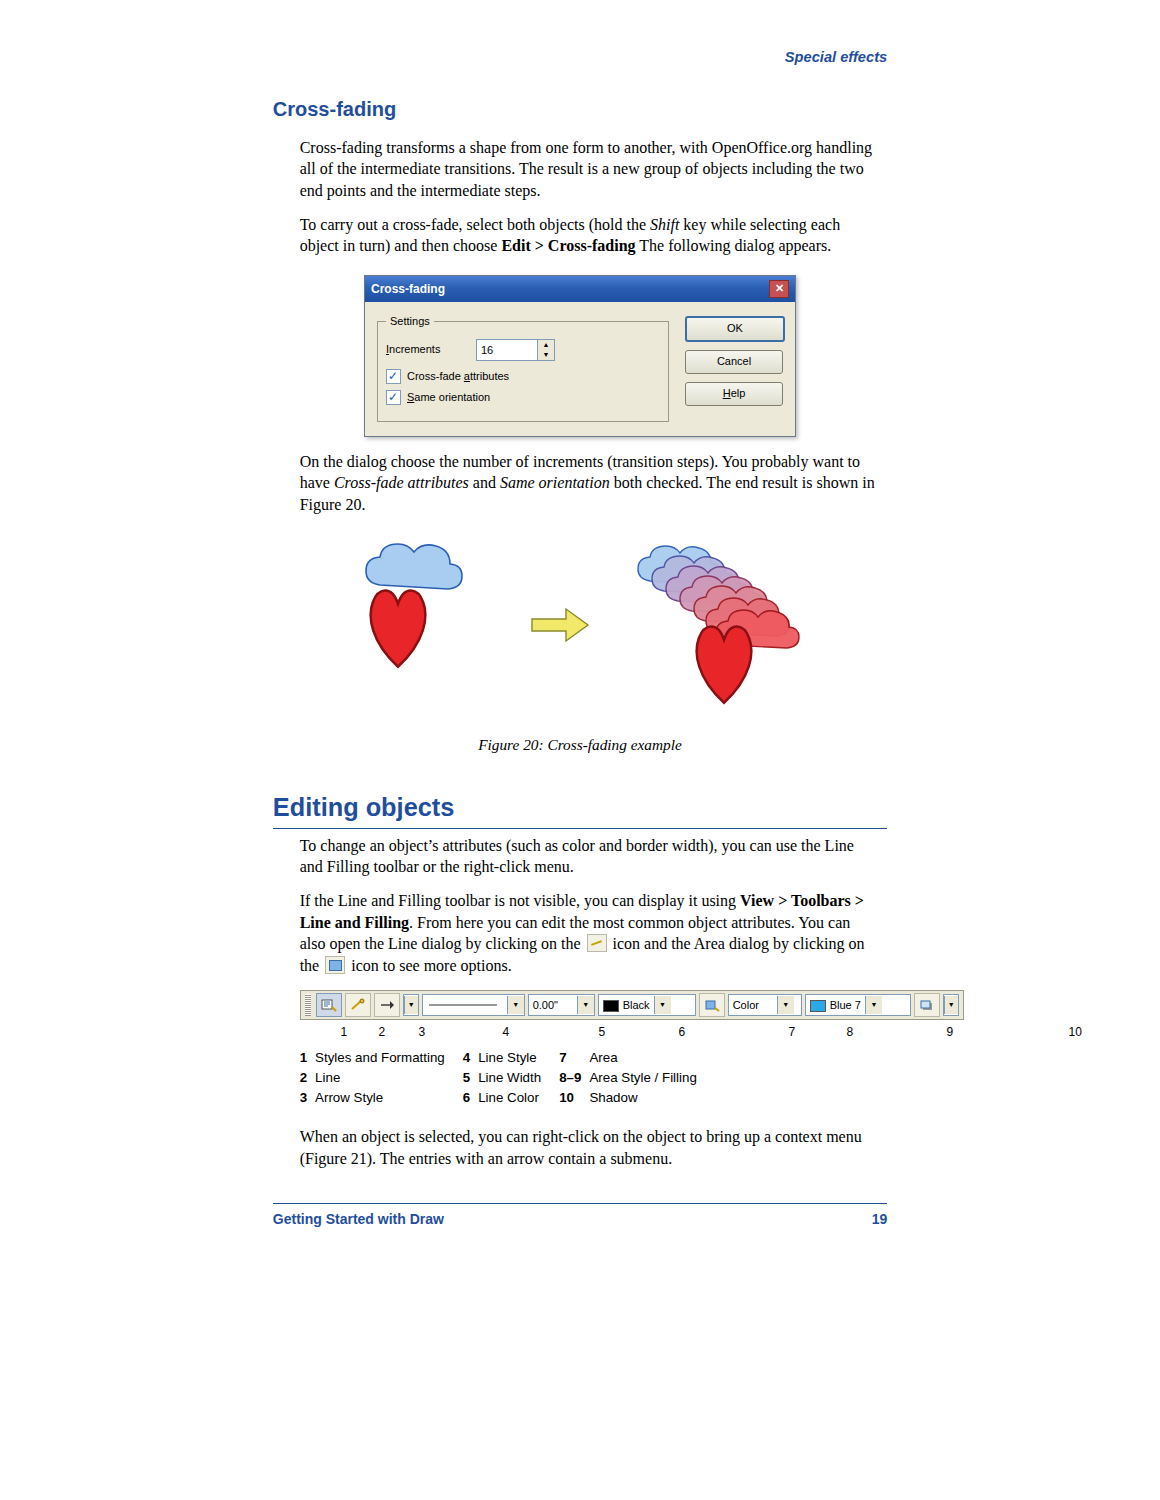Special effects
Cross-fading
Cross-fading transforms a shape from one form to another, with OpenOffice.org handling all of the intermediate transitions. The result is a new group of objects including the two end points and the intermediate steps.
To carry out a cross-fade, select both objects (hold the Shift key while selecting each object in turn) and then choose Edit > Cross-fading The following dialog appears.
Cross-fading ✕
Settings
Increments ▲▼
Cross-fade attributes
Same orientation
OK
Cancel
Help
On the dialog choose the number of increments (transition steps). You probably want to have Cross-fade attributes and Same orientation both checked. The end result is shown in Figure 20.
Figure 20: Cross-fading example
Editing objects
To change an object’s attributes (such as color and border width), you can use the Line and Filling toolbar or the right-click menu.
If the Line and Filling toolbar is not visible, you can display it using View > Toolbars > Line and Filling. From here you can edit the most common object attributes. You can also open the Line dialog by clicking on the icon and the Area dialog by clicking on the icon to see more options.
▼ ▼ 0.00" ▼ Black ▼ Color ▼ Blue 7 ▼ ▼
1 2 3 4 5 6 7 8 9 10
| 1 | Styles and Formatting | 4 | Line Style | 7 | Area |
| 2 | Line | 5 | Line Width | 8–9 | Area Style / Filling |
| 3 | Arrow Style | 6 | Line Color | 10 | Shadow |
When an object is selected, you can right-click on the object to bring up a context menu (Figure 21). The entries with an arrow contain a submenu.
Getting Started with Draw 19